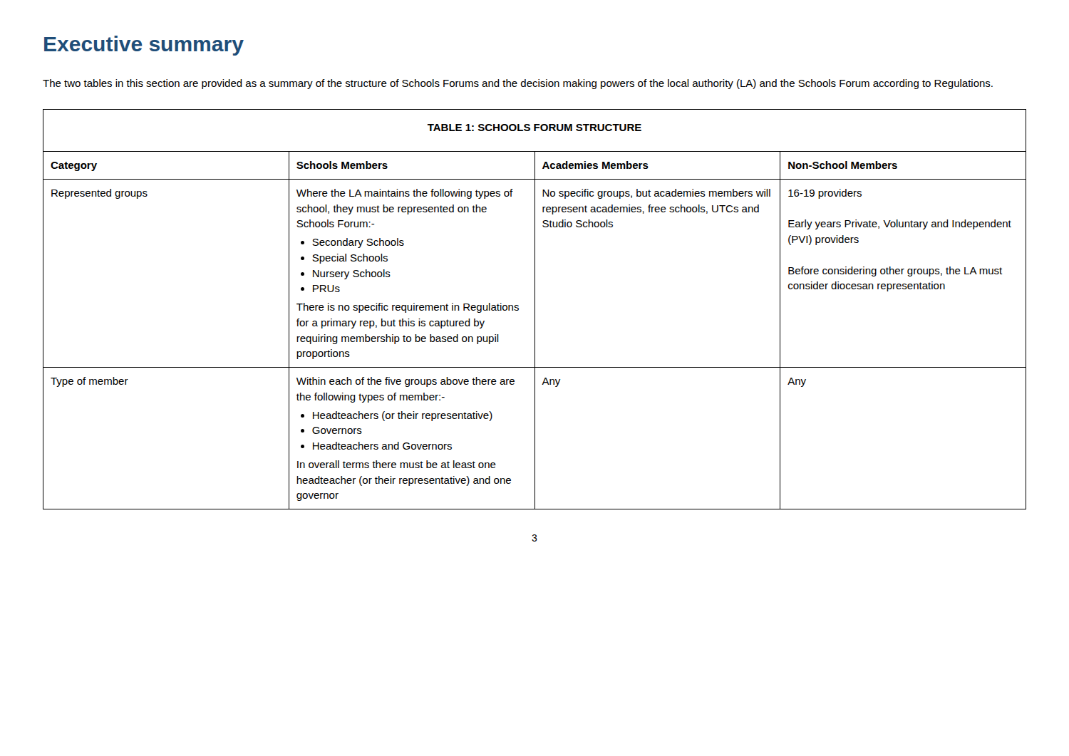Executive summary
The two tables in this section are provided as a summary of the structure of Schools Forums and the decision making powers of the local authority (LA) and the Schools Forum according to Regulations.
| TABLE 1: SCHOOLS FORUM STRUCTURE |
| --- |
| Category | Schools Members | Academies Members | Non-School Members |
| Represented groups | Where the LA maintains the following types of school, they must be represented on the Schools Forum:- Secondary Schools Special Schools Nursery Schools PRUs There is no specific requirement in Regulations for a primary rep, but this is captured by requiring membership to be based on pupil proportions | No specific groups, but academies members will represent academies, free schools, UTCs and Studio Schools | 16-19 providers Early years Private, Voluntary and Independent (PVI) providers Before considering other groups, the LA must consider diocesan representation |
| Type of member | Within each of the five groups above there are the following types of member:- Headteachers (or their representative) Governors Headteachers and Governors In overall terms there must be at least one headteacher (or their representative) and one governor | Any | Any |
3